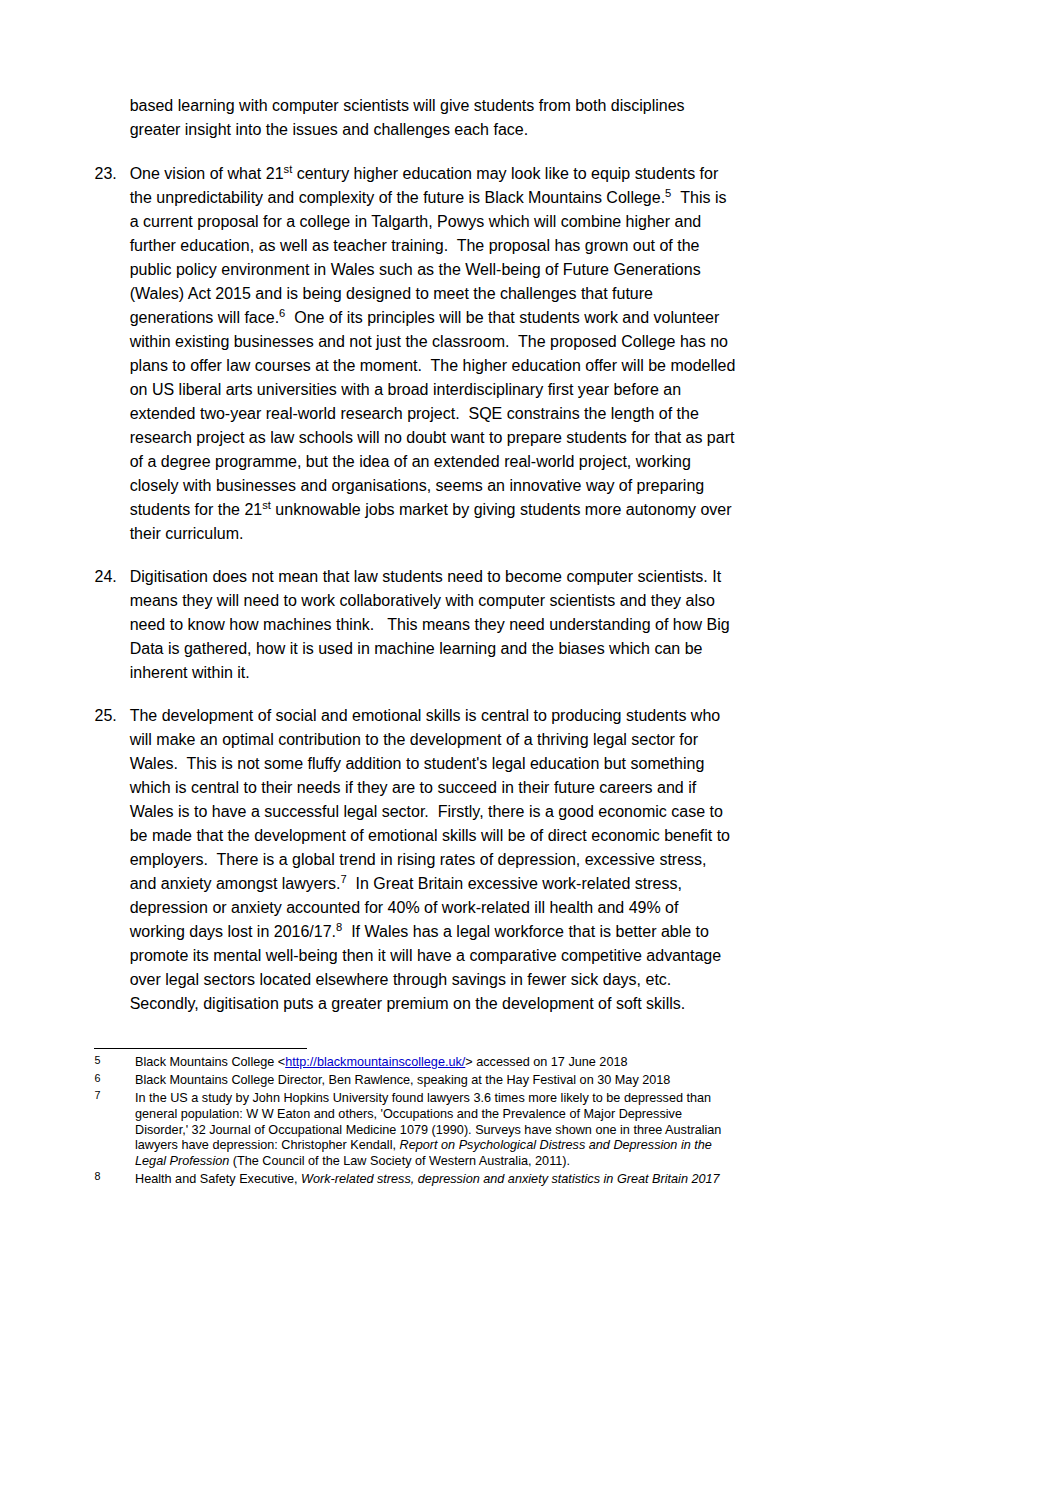based learning with computer scientists will give students from both disciplines greater insight into the issues and challenges each face.
23. One vision of what 21st century higher education may look like to equip students for the unpredictability and complexity of the future is Black Mountains College.5 This is a current proposal for a college in Talgarth, Powys which will combine higher and further education, as well as teacher training. The proposal has grown out of the public policy environment in Wales such as the Well-being of Future Generations (Wales) Act 2015 and is being designed to meet the challenges that future generations will face.6 One of its principles will be that students work and volunteer within existing businesses and not just the classroom. The proposed College has no plans to offer law courses at the moment. The higher education offer will be modelled on US liberal arts universities with a broad interdisciplinary first year before an extended two-year real-world research project. SQE constrains the length of the research project as law schools will no doubt want to prepare students for that as part of a degree programme, but the idea of an extended real-world project, working closely with businesses and organisations, seems an innovative way of preparing students for the 21st unknowable jobs market by giving students more autonomy over their curriculum.
24. Digitisation does not mean that law students need to become computer scientists. It means they will need to work collaboratively with computer scientists and they also need to know how machines think. This means they need understanding of how Big Data is gathered, how it is used in machine learning and the biases which can be inherent within it.
25. The development of social and emotional skills is central to producing students who will make an optimal contribution to the development of a thriving legal sector for Wales. This is not some fluffy addition to student's legal education but something which is central to their needs if they are to succeed in their future careers and if Wales is to have a successful legal sector. Firstly, there is a good economic case to be made that the development of emotional skills will be of direct economic benefit to employers. There is a global trend in rising rates of depression, excessive stress, and anxiety amongst lawyers.7 In Great Britain excessive work-related stress, depression or anxiety accounted for 40% of work-related ill health and 49% of working days lost in 2016/17.8 If Wales has a legal workforce that is better able to promote its mental well-being then it will have a comparative competitive advantage over legal sectors located elsewhere through savings in fewer sick days, etc. Secondly, digitisation puts a greater premium on the development of soft skills.
5 Black Mountains College <http://blackmountainscollege.uk/> accessed on 17 June 2018
6 Black Mountains College Director, Ben Rawlence, speaking at the Hay Festival on 30 May 2018
7 In the US a study by John Hopkins University found lawyers 3.6 times more likely to be depressed than general population: W W Eaton and others, 'Occupations and the Prevalence of Major Depressive Disorder,' 32 Journal of Occupational Medicine 1079 (1990). Surveys have shown one in three Australian lawyers have depression: Christopher Kendall, Report on Psychological Distress and Depression in the Legal Profession (The Council of the Law Society of Western Australia, 2011).
8 Health and Safety Executive, Work-related stress, depression and anxiety statistics in Great Britain 2017